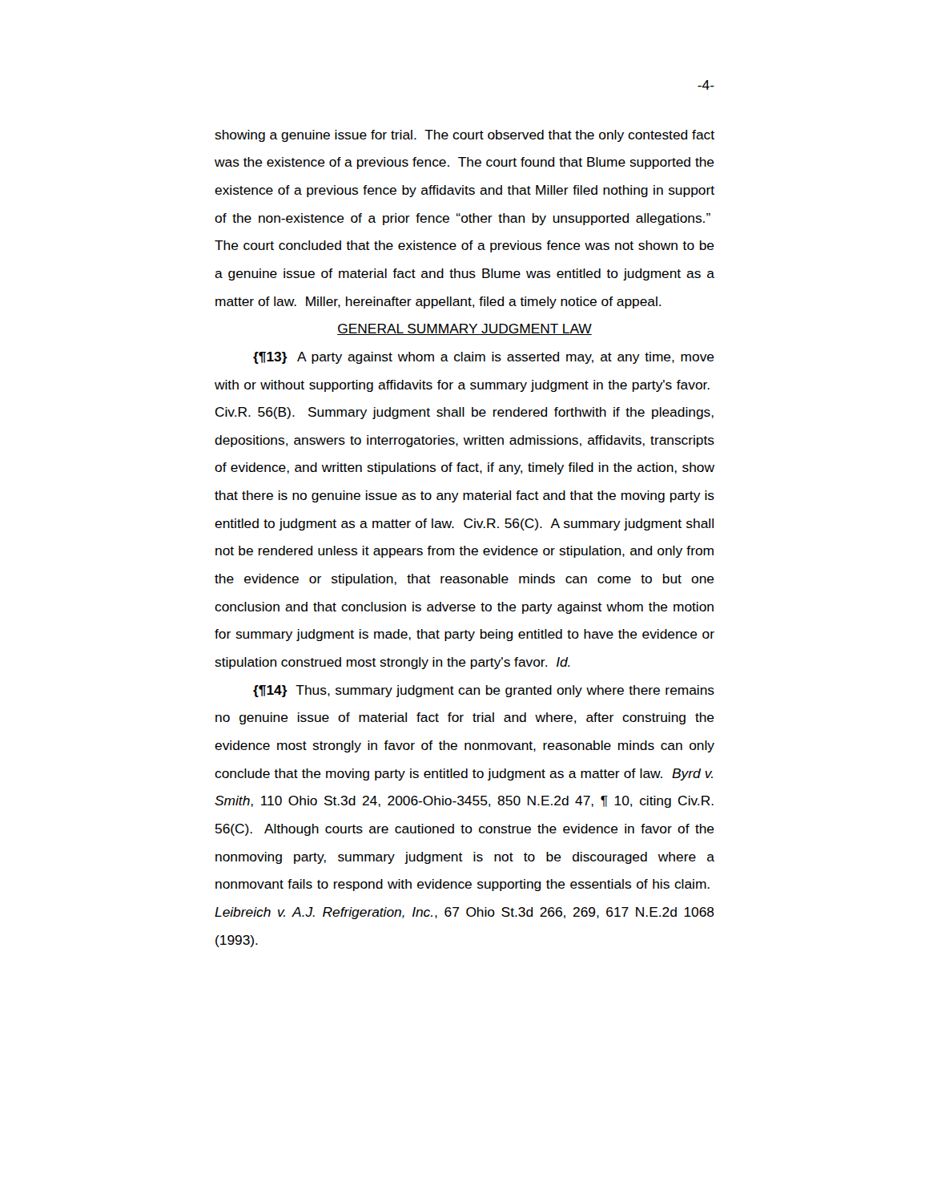-4-
showing a genuine issue for trial. The court observed that the only contested fact was the existence of a previous fence. The court found that Blume supported the existence of a previous fence by affidavits and that Miller filed nothing in support of the non-existence of a prior fence “other than by unsupported allegations.” The court concluded that the existence of a previous fence was not shown to be a genuine issue of material fact and thus Blume was entitled to judgment as a matter of law. Miller, hereinafter appellant, filed a timely notice of appeal.
GENERAL SUMMARY JUDGMENT LAW
{¶13} A party against whom a claim is asserted may, at any time, move with or without supporting affidavits for a summary judgment in the party's favor. Civ.R. 56(B). Summary judgment shall be rendered forthwith if the pleadings, depositions, answers to interrogatories, written admissions, affidavits, transcripts of evidence, and written stipulations of fact, if any, timely filed in the action, show that there is no genuine issue as to any material fact and that the moving party is entitled to judgment as a matter of law. Civ.R. 56(C). A summary judgment shall not be rendered unless it appears from the evidence or stipulation, and only from the evidence or stipulation, that reasonable minds can come to but one conclusion and that conclusion is adverse to the party against whom the motion for summary judgment is made, that party being entitled to have the evidence or stipulation construed most strongly in the party's favor. Id.
{¶14} Thus, summary judgment can be granted only where there remains no genuine issue of material fact for trial and where, after construing the evidence most strongly in favor of the nonmovant, reasonable minds can only conclude that the moving party is entitled to judgment as a matter of law. Byrd v. Smith, 110 Ohio St.3d 24, 2006-Ohio-3455, 850 N.E.2d 47, ¶ 10, citing Civ.R. 56(C). Although courts are cautioned to construe the evidence in favor of the nonmoving party, summary judgment is not to be discouraged where a nonmovant fails to respond with evidence supporting the essentials of his claim. Leibreich v. A.J. Refrigeration, Inc., 67 Ohio St.3d 266, 269, 617 N.E.2d 1068 (1993).